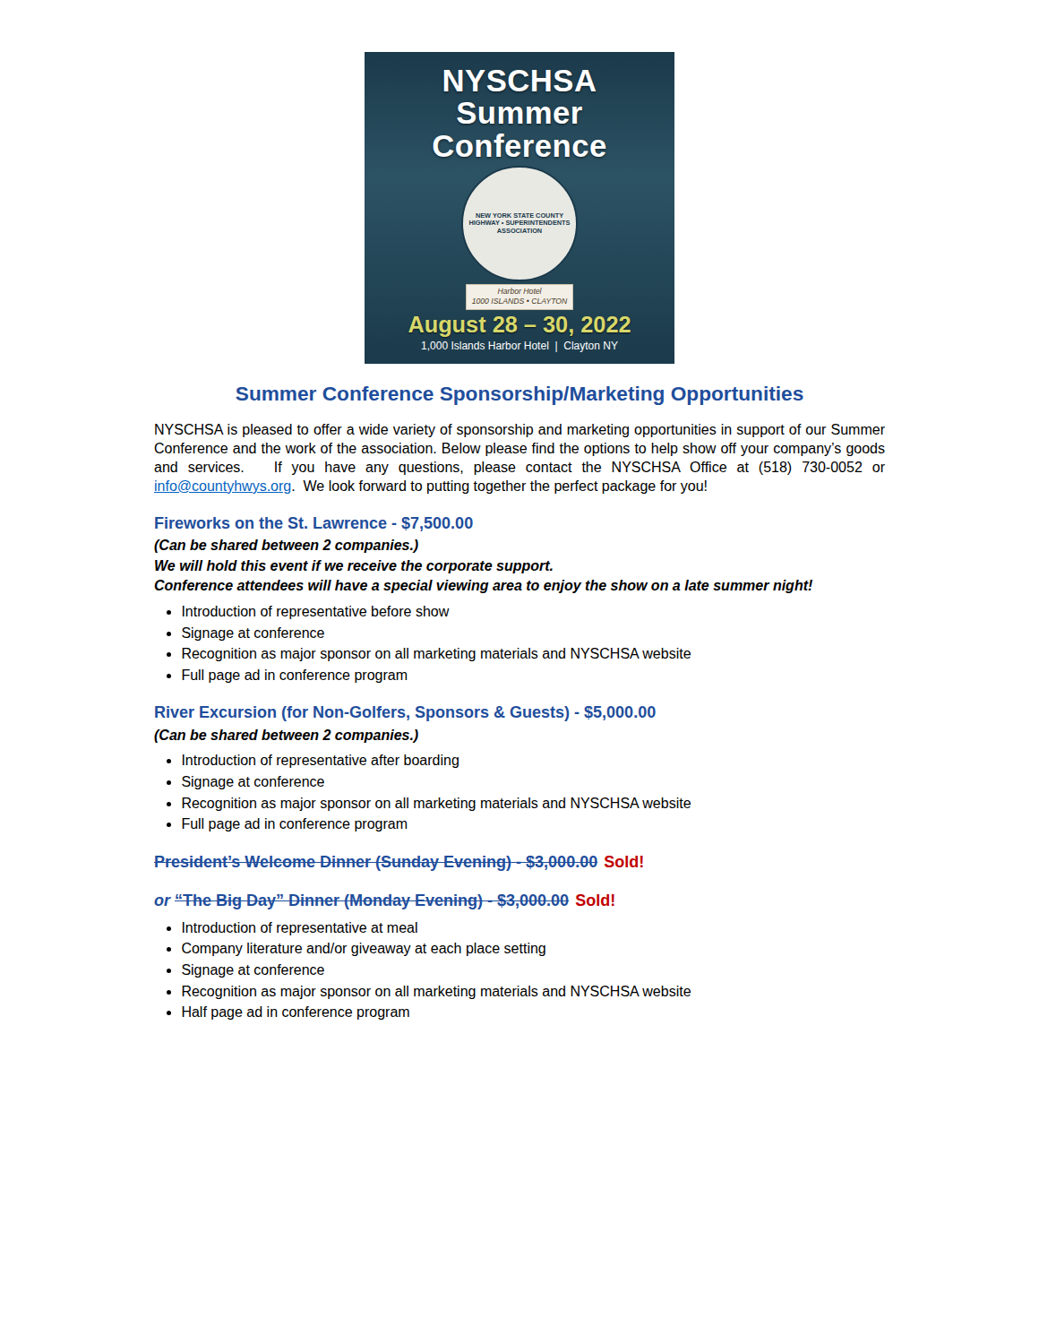NYSCHSA
Summer Conference
NEW YORK STATE COUNTY HIGHWAY • SUPERINTENDENTS ASSOCIATION
Harbor Hotel
1000 ISLANDS • CLAYTON
August 28 – 30, 2022
1,000 Islands Harbor Hotel | Clayton NY
Summer Conference Sponsorship/Marketing Opportunities
NYSCHSA is pleased to offer a wide variety of sponsorship and marketing opportunities in support of our Summer Conference and the work of the association. Below please find the options to help show off your company’s goods and services. If you have any questions, please contact the NYSCHSA Office at (518) 730-0052 or info@countyhwys.org. We look forward to putting together the perfect package for you!
Fireworks on the St. Lawrence - $7,500.00
(Can be shared between 2 companies.)
We will hold this event if we receive the corporate support.
Conference attendees will have a special viewing area to enjoy the show on a late summer night!
Introduction of representative before show
Signage at conference
Recognition as major sponsor on all marketing materials and NYSCHSA website
Full page ad in conference program
River Excursion (for Non-Golfers, Sponsors & Guests) - $5,000.00
(Can be shared between 2 companies.)
Introduction of representative after boarding
Signage at conference
Recognition as major sponsor on all marketing materials and NYSCHSA website
Full page ad in conference program
President’s Welcome Dinner (Sunday Evening) - $3,000.00 Sold!
or “The Big Day” Dinner (Monday Evening) - $3,000.00 Sold!
Introduction of representative at meal
Company literature and/or giveaway at each place setting
Signage at conference
Recognition as major sponsor on all marketing materials and NYSCHSA website
Half page ad in conference program